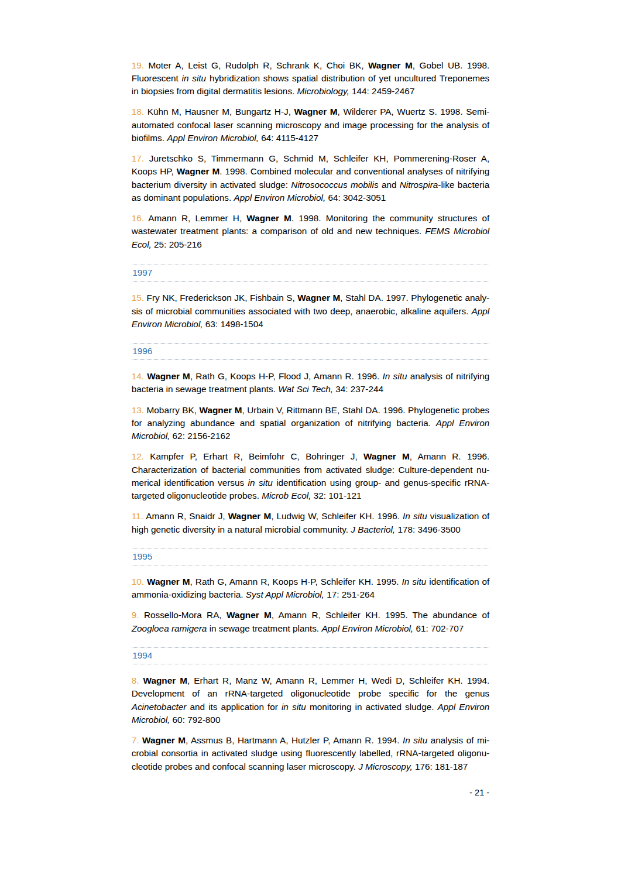19. Moter A, Leist G, Rudolph R, Schrank K, Choi BK, Wagner M, Gobel UB. 1998. Fluorescent in situ hybridization shows spatial distribution of yet uncultured Treponemes in biopsies from digital dermatitis lesions. Microbiology, 144: 2459-2467
18. Kühn M, Hausner M, Bungartz H-J, Wagner M, Wilderer PA, Wuertz S. 1998. Semi-automated confocal laser scanning microscopy and image processing for the analysis of biofilms. Appl Environ Microbiol, 64: 4115-4127
17. Juretschko S, Timmermann G, Schmid M, Schleifer KH, Pommerening-Roser A, Koops HP, Wagner M. 1998. Combined molecular and conventional analyses of nitrifying bacterium diversity in activated sludge: Nitrosococcus mobilis and Nitrospira-like bacteria as dominant populations. Appl Environ Microbiol, 64: 3042-3051
16. Amann R, Lemmer H, Wagner M. 1998. Monitoring the community structures of wastewater treatment plants: a comparison of old and new techniques. FEMS Microbiol Ecol, 25: 205-216
1997
15. Fry NK, Frederickson JK, Fishbain S, Wagner M, Stahl DA. 1997. Phylogenetic analysis of microbial communities associated with two deep, anaerobic, alkaline aquifers. Appl Environ Microbiol, 63: 1498-1504
1996
14. Wagner M, Rath G, Koops H-P, Flood J, Amann R. 1996. In situ analysis of nitrifying bacteria in sewage treatment plants. Wat Sci Tech, 34: 237-244
13. Mobarry BK, Wagner M, Urbain V, Rittmann BE, Stahl DA. 1996. Phylogenetic probes for analyzing abundance and spatial organization of nitrifying bacteria. Appl Environ Microbiol, 62: 2156-2162
12. Kampfer P, Erhart R, Beimfohr C, Bohringer J, Wagner M, Amann R. 1996. Characterization of bacterial communities from activated sludge: Culture-dependent numerical identification versus in situ identification using group- and genus-specific rRNA-targeted oligonucleotide probes. Microb Ecol, 32: 101-121
11. Amann R, Snaidr J, Wagner M, Ludwig W, Schleifer KH. 1996. In situ visualization of high genetic diversity in a natural microbial community. J Bacteriol, 178: 3496-3500
1995
10. Wagner M, Rath G, Amann R, Koops H-P, Schleifer KH. 1995. In situ identification of ammonia-oxidizing bacteria. Syst Appl Microbiol, 17: 251-264
9. Rossello-Mora RA, Wagner M, Amann R, Schleifer KH. 1995. The abundance of Zoogloea ramigera in sewage treatment plants. Appl Environ Microbiol, 61: 702-707
1994
8. Wagner M, Erhart R, Manz W, Amann R, Lemmer H, Wedi D, Schleifer KH. 1994. Development of an rRNA-targeted oligonucleotide probe specific for the genus Acinetobacter and its application for in situ monitoring in activated sludge. Appl Environ Microbiol, 60: 792-800
7. Wagner M, Assmus B, Hartmann A, Hutzler P, Amann R. 1994. In situ analysis of microbial consortia in activated sludge using fluorescently labelled, rRNA-targeted oligonucleotide probes and confocal scanning laser microscopy. J Microscopy, 176: 181-187
- 21 -